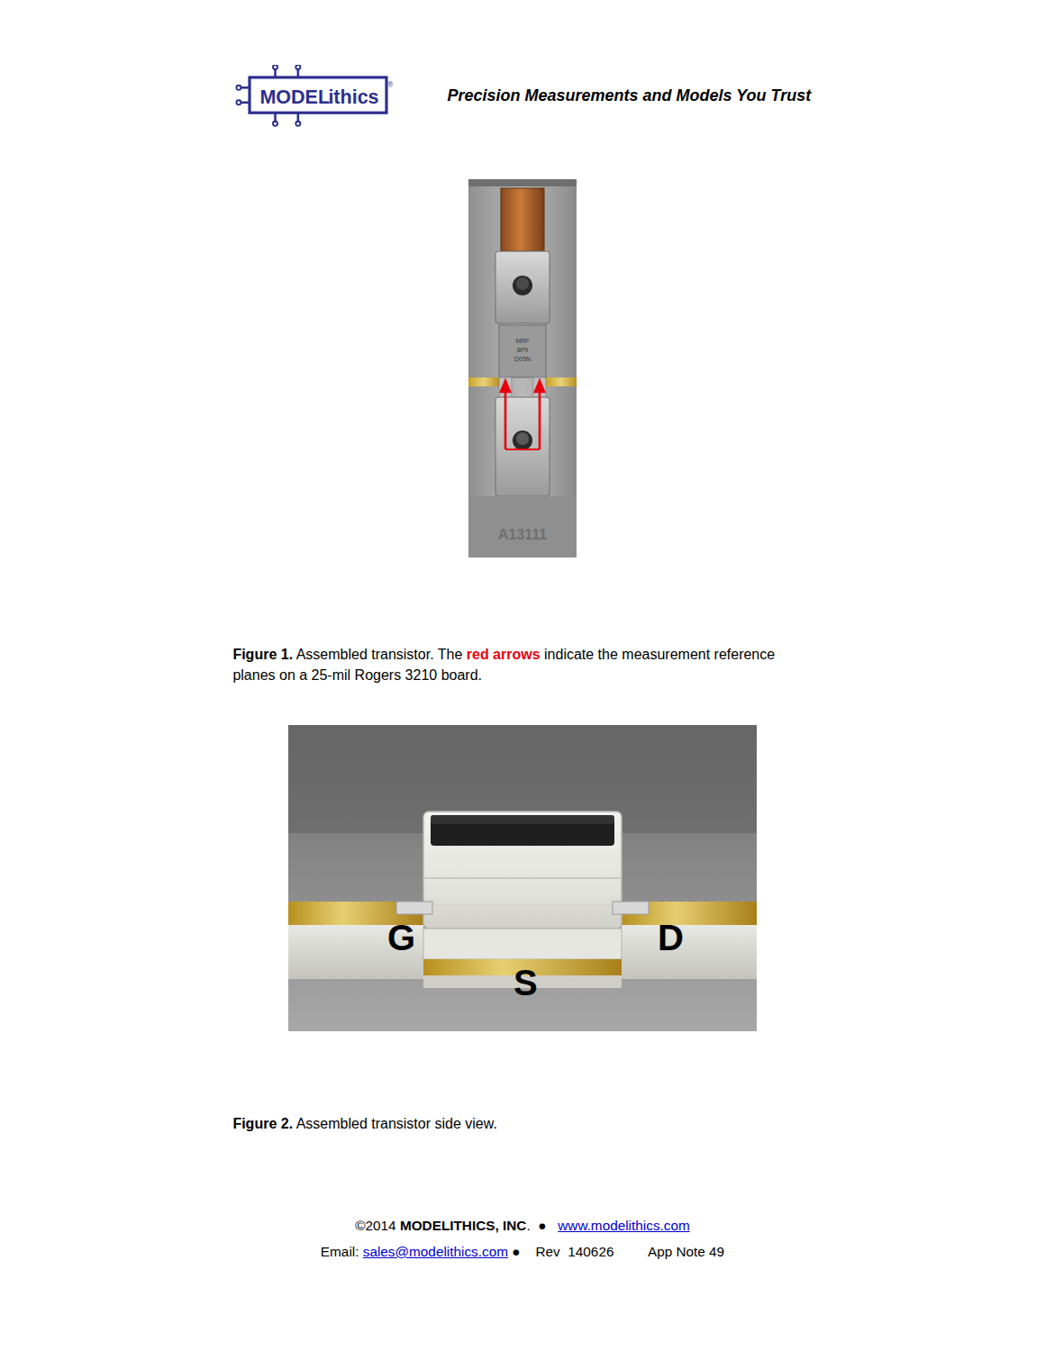MODEL ithics ®
Precision Measurements and Models You Trust
MRF 8P9 D05N A13111
Figure 1. Assembled transistor. The red arrows indicate the measurement reference planes on a 25-mil Rogers 3210 board.
G D S
Figure 2. Assembled transistor side view.
©2014 MODELITHICS, INC. ● www.modelithics.com
Email: sales@modelithics.com ● Rev 140626 App Note 49